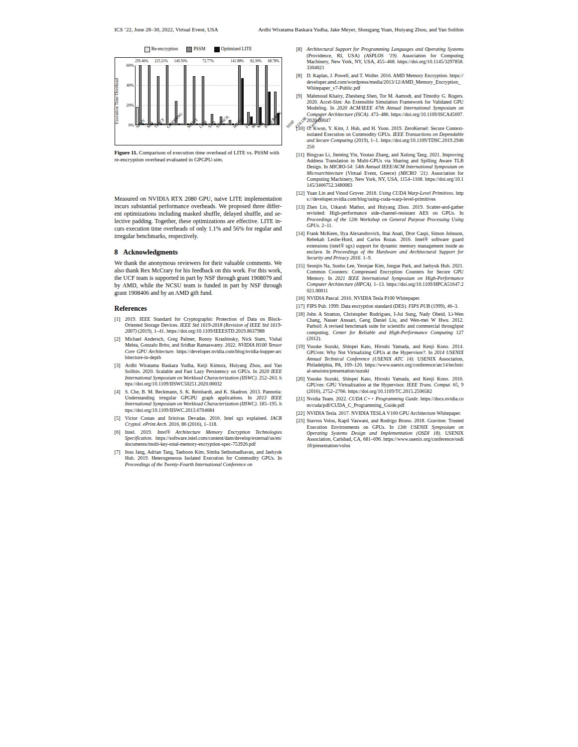ICS ’22, June 28–30, 2022, Virtual Event, USA
Ardhi Wiratama Baskara Yudha, Jake Meyer, Shougang Yuan, Huiyang Zhou, and Yan Solihin
Re-encryption
PSSM
Optimized LITE
Execution Time Overhead
60%
40%
20%
0%
259.46%
215.21%
149.50%
72.77%
141.88%
82.39%
68.78%
SPMV
MM
TPACF
GRIDDING
MRI-Q
LBM
SAD
STENCIL
HISTO
FW
BC
MIS
PAGERANK
SSSP
COLOR
Geomean
Figure 11. Comparison of execution time overhead of LITE vs. PSSM with re-encryption overhead evaluated in GPGPU-sim.
Measured on NVIDIA RTX 2080 GPU, naive LITE implementation incurs substantial performance overheads. We proposed three different optimizations including masked shuffle, delayed shuffle, and selective padding. Together, these optimizations are effective. LITE incurs execution time overheads of only 1.1% and 56% for regular and irregular benchmarks, respectively.
8 Acknowledgments
We thank the anonymous reviewers for their valuable comments. We also thank Rex McCrary for his feedback on this work. For this work, the UCF team is supported in part by NSF through grant 1908079 and by AMD, while the NCSU team is funded in part by NSF through grant 1908406 and by an AMD gift fund.
References
2019. IEEE Standard for Cryptographic Protection of Data on Block-Oriented Storage Devices. IEEE Std 1619-2018 (Revision of IEEE Std 1619-2007) (2019), 1–41. https://doi.org/10.1109/IEEESTD.2019.8637988
Michael Andersch, Greg Palmer, Ronny Krashinsky, Nick Stam, Vishal Mehta, Gonzalo Brito, and Sridhar Ramaswamy. 2022. NVIDIA H100 Tensor Core GPU Architecture. https://developer.nvidia.com/blog/nvidia-hopper-architecture-in-depth
Ardhi Wiratama Baskara Yudha, Keiji Kimura, Huiyang Zhou, and Yan Solihin. 2020. Scalable and Fast Lazy Persistency on GPUs. In 2020 IEEE International Symposium on Workload Characterization (IISWC). 252–263. https://doi.org/10.1109/IISWC50251.2020.00032
S. Che, B. M. Beckmann, S. K. Reinhardt, and K. Skadron. 2013. Pannotia: Understanding irregular GPGPU graph applications. In 2013 IEEE International Symposium on Workload Characterization (IISWC). 185–195. https://doi.org/10.1109/IISWC.2013.6704684
Victor Costan and Srinivas Devadas. 2016. Intel sgx explained. IACR Cryptol. ePrint Arch. 2016, 86 (2016), 1–118.
Intel. 2019. Intel® Architecture Memory Encryption Technologies Specification. https://software.intel.com/content/dam/develop/external/us/en/documents/multi-key-total-memory-encryption-spec-753926.pdf
Insu Jang, Adrian Tang, Taehoon Kim, Simha Sethumadhavan, and Jaehyuk Huh. 2019. Heterogeneous Isolated Execution for Commodity GPUs. In Proceedings of the Twenty-Fourth International Conference on
Architectural Support for Programming Languages and Operating Systems (Providence, RI, USA) (ASPLOS ’19). Association for Computing Machinery, New York, NY, USA, 455–468. https://doi.org/10.1145/3297858.3304021
D. Kaplan, J. Powell, and T. Woller. 2016. AMD Memory Encryption. https://developer.amd.com/wordpress/media/2013/12/AMD_Memory_Encryption_Whitepaper_v7-Public.pdf
Mahmoud Khairy, Zhesheng Shen, Tor M. Aamodt, and Timothy G. Rogers. 2020. Accel-Sim: An Extensible Simulation Framework for Validated GPU Modeling. In 2020 ACM/IEEE 47th Annual International Symposium on Computer Architecture (ISCA). 473–486. https://doi.org/10.1109/ISCA45697.2020.00047
O. Kwon, Y. Kim, J. Huh, and H. Yoon. 2019. ZeroKernel: Secure Context-isolated Execution on Commodity GPUs. IEEE Transactions on Dependable and Secure Computing (2019), 1–1. https://doi.org/10.1109/TDSC.2019.2946250
Bingyao Li, Jieming Yin, Youtao Zhang, and Xulong Tang. 2021. Improving Address Translation in Multi-GPUs via Sharing and Spilling Aware TLB Design. In MICRO-54: 54th Annual IEEE/ACM International Symposium on Microarchitecture (Virtual Event, Greece) (MICRO ’21). Association for Computing Machinery, New York, NY, USA, 1154–1168. https://doi.org/10.1145/3466752.3480083
Yuan Lin and Vinod Grover. 2018. Using CUDA Warp-Level Primitives. https://developer.nvidia.com/blog/using-cuda-warp-level-primitives
Zhen Lin, Utkarsh Mathur, and Huiyang Zhou. 2019. Scatter-and-gather revisited: High-performance side-channel-resistant AES on GPUs. In Proceedings of the 12th Workshop on General Purpose Processing Using GPUs. 2–11.
Frank McKeen, Ilya Alexandrovich, Ittai Anati, Dror Caspi, Simon Johnson, Rebekah Leslie-Hurd, and Carlos Rozas. 2016. Intel® software guard extensions (intel® sgx) support for dynamic memory management inside an enclave. In Proceedings of the Hardware and Architectural Support for Security and Privacy 2016. 1–9.
Seonjin Na, Sunho Lee, Yeonjae Kim, Jongse Park, and Jaehyuk Huh. 2021. Common Counters: Compressed Encryption Counters for Secure GPU Memory. In 2021 IEEE International Symposium on High-Performance Computer Architecture (HPCA). 1–13. https://doi.org/10.1109/HPCA51647.2021.00011
NVIDIA Pascal. 2016. NVIDIA Tesla P100 Whitepaper.
FIPS Pub. 1999. Data encryption standard (DES). FIPS PUB (1999), 46–3.
John A Stratton, Christopher Rodrigues, I-Jui Sung, Nady Obeid, Li-Wen Chang, Nasser Anssari, Geng Daniel Liu, and Wen-mei W Hwu. 2012. Parboil: A revised benchmark suite for scientific and commercial throughput computing. Center for Reliable and High-Performance Computing 127 (2012).
Yusuke Suzuki, Shinpei Kato, Hiroshi Yamada, and Kenji Kono. 2014. GPUvm: Why Not Virtualizing GPUs at the Hypervisor?. In 2014 USENIX Annual Technical Conference (USENIX ATC 14). USENIX Association, Philadelphia, PA, 109–120. https://www.usenix.org/conference/atc14/technical-sessions/presentation/suzuki
Yusuke Suzuki, Shinpei Kato, Hiroshi Yamada, and Kenji Kono. 2016. GPUvm: GPU Virtualization at the Hypervisor. IEEE Trans. Comput. 65, 9 (2016), 2752–2766. https://doi.org/10.1109/TC.2015.2506582
Nvidia Team. 2022. CUDA C++ Programming Guide. https://docs.nvidia.com/cuda/pdf/CUDA_C_Programming_Guide.pdf
NVIDIA Tesla. 2017. NVIDIA TESLA V100 GPU Architecture Whitepaper.
Stavros Volos, Kapil Vaswani, and Rodrigo Bruno. 2018. Graviton: Trusted Execution Environments on GPUs. In 13th USENIX Symposium on Operating Systems Design and Implementation (OSDI 18). USENIX Association, Carlsbad, CA, 681–696. https://www.usenix.org/conference/osdi18/presentation/volos